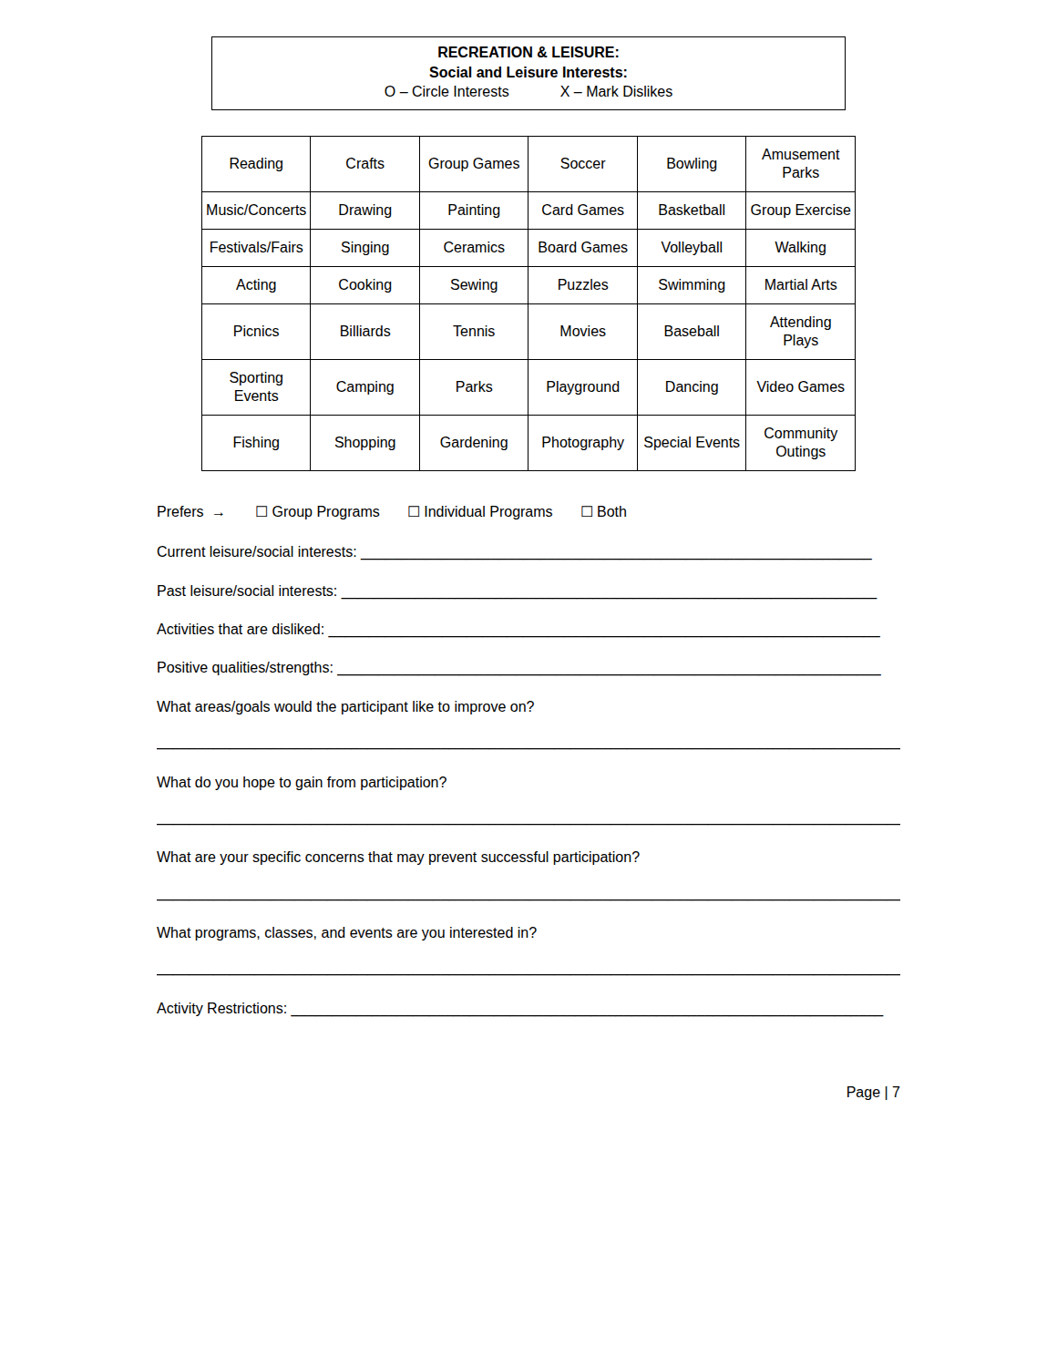RECREATION & LEISURE:
Social and Leisure Interests:
O – Circle Interests X – Mark Dislikes
| Reading | Crafts | Group Games | Soccer | Bowling | Amusement Parks |
| Music/Concerts | Drawing | Painting | Card Games | Basketball | Group Exercise |
| Festivals/Fairs | Singing | Ceramics | Board Games | Volleyball | Walking |
| Acting | Cooking | Sewing | Puzzles | Swimming | Martial Arts |
| Picnics | Billiards | Tennis | Movies | Baseball | Attending Plays |
| Sporting Events | Camping | Parks | Playground | Dancing | Video Games |
| Fishing | Shopping | Gardening | Photography | Special Events | Community Outings |
Prefers → ☐Group Programs ☐Individual Programs ☐Both
Current leisure/social interests: _______________________________________________________________
Past leisure/social interests: __________________________________________________________________
Activities that are disliked: ____________________________________________________________________
Positive qualities/strengths: ___________________________________________________________________
What areas/goals would the participant like to improve on?
_______________________________________________________________________________________________
What do you hope to gain from participation?
_______________________________________________________________________________________________
What are your specific concerns that may prevent successful participation?
_______________________________________________________________________________________________
What programs, classes, and events are you interested in?
_______________________________________________________________________________________________
Activity Restrictions: _________________________________________________________________________
Page | 7